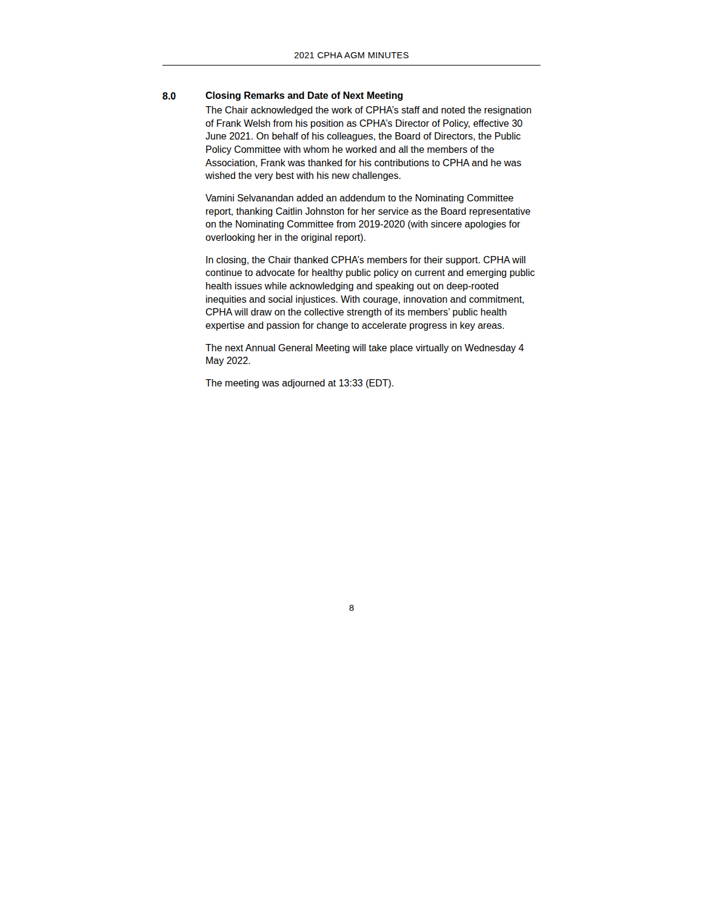2021 CPHA AGM MINUTES
8.0
Closing Remarks and Date of Next Meeting
The Chair acknowledged the work of CPHA’s staff and noted the resignation of Frank Welsh from his position as CPHA’s Director of Policy, effective 30 June 2021. On behalf of his colleagues, the Board of Directors, the Public Policy Committee with whom he worked and all the members of the Association, Frank was thanked for his contributions to CPHA and he was wished the very best with his new challenges.
Vamini Selvanandan added an addendum to the Nominating Committee report, thanking Caitlin Johnston for her service as the Board representative on the Nominating Committee from 2019-2020 (with sincere apologies for overlooking her in the original report).
In closing, the Chair thanked CPHA’s members for their support. CPHA will continue to advocate for healthy public policy on current and emerging public health issues while acknowledging and speaking out on deep-rooted inequities and social injustices. With courage, innovation and commitment, CPHA will draw on the collective strength of its members’ public health expertise and passion for change to accelerate progress in key areas.
The next Annual General Meeting will take place virtually on Wednesday 4 May 2022.
The meeting was adjourned at 13:33 (EDT).
8